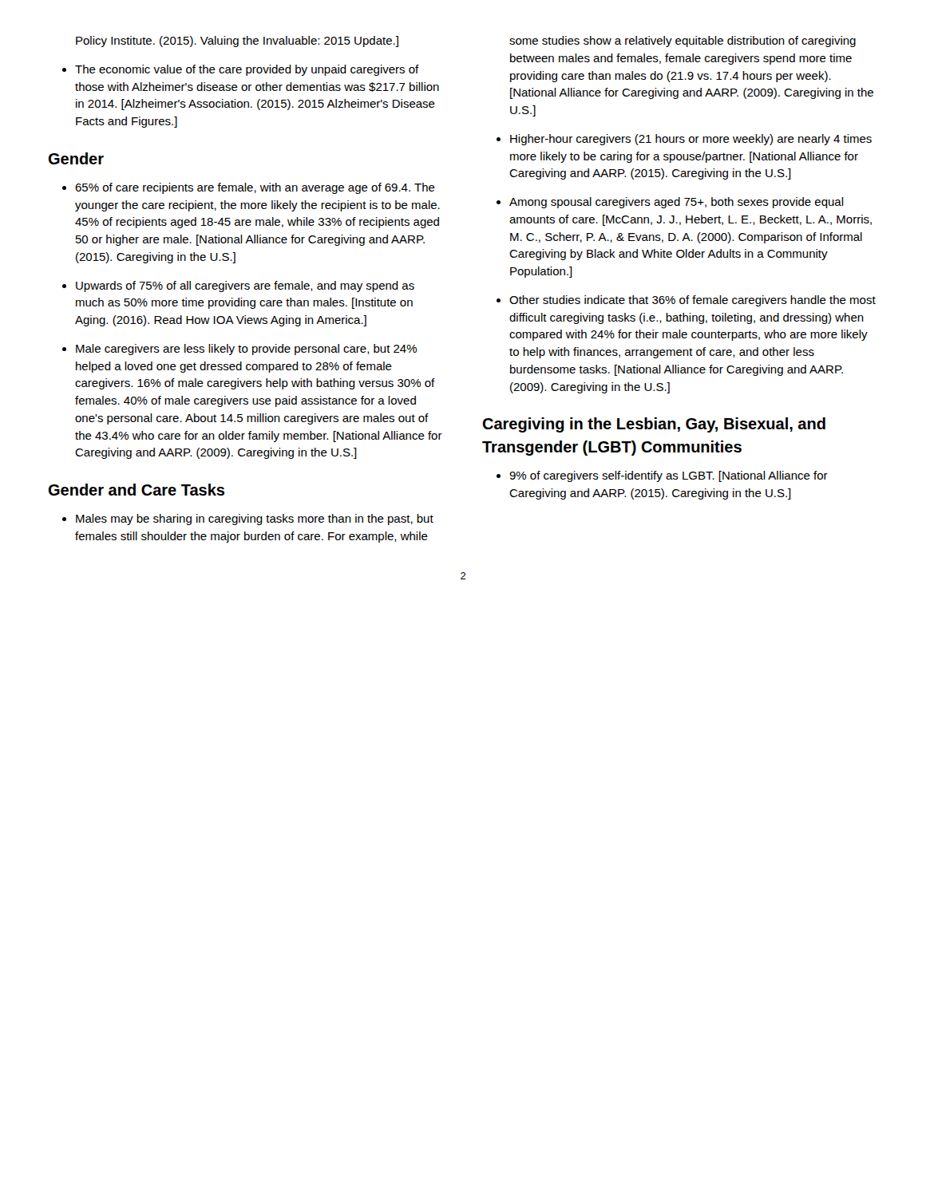Policy Institute. (2015). Valuing the Invaluable: 2015 Update.]
The economic value of the care provided by unpaid caregivers of those with Alzheimer's disease or other dementias was $217.7 billion in 2014. [Alzheimer's Association. (2015). 2015 Alzheimer's Disease Facts and Figures.]
Gender
65% of care recipients are female, with an average age of 69.4. The younger the care recipient, the more likely the recipient is to be male. 45% of recipients aged 18-45 are male, while 33% of recipients aged 50 or higher are male. [National Alliance for Caregiving and AARP. (2015). Caregiving in the U.S.]
Upwards of 75% of all caregivers are female, and may spend as much as 50% more time providing care than males. [Institute on Aging. (2016). Read How IOA Views Aging in America.]
Male caregivers are less likely to provide personal care, but 24% helped a loved one get dressed compared to 28% of female caregivers. 16% of male caregivers help with bathing versus 30% of females. 40% of male caregivers use paid assistance for a loved one's personal care. About 14.5 million caregivers are males out of the 43.4% who care for an older family member. [National Alliance for Caregiving and AARP. (2009). Caregiving in the U.S.]
Gender and Care Tasks
Males may be sharing in caregiving tasks more than in the past, but females still shoulder the major burden of care. For example, while some studies show a relatively equitable distribution of caregiving between males and females, female caregivers spend more time providing care than males do (21.9 vs. 17.4 hours per week). [National Alliance for Caregiving and AARP. (2009). Caregiving in the U.S.]
Higher-hour caregivers (21 hours or more weekly) are nearly 4 times more likely to be caring for a spouse/partner. [National Alliance for Caregiving and AARP. (2015). Caregiving in the U.S.]
Among spousal caregivers aged 75+, both sexes provide equal amounts of care. [McCann, J. J., Hebert, L. E., Beckett, L. A., Morris, M. C., Scherr, P. A., & Evans, D. A. (2000). Comparison of Informal Caregiving by Black and White Older Adults in a Community Population.]
Other studies indicate that 36% of female caregivers handle the most difficult caregiving tasks (i.e., bathing, toileting, and dressing) when compared with 24% for their male counterparts, who are more likely to help with finances, arrangement of care, and other less burdensome tasks. [National Alliance for Caregiving and AARP. (2009). Caregiving in the U.S.]
Caregiving in the Lesbian, Gay, Bisexual, and Transgender (LGBT) Communities
9% of caregivers self-identify as LGBT. [National Alliance for Caregiving and AARP. (2015). Caregiving in the U.S.]
2